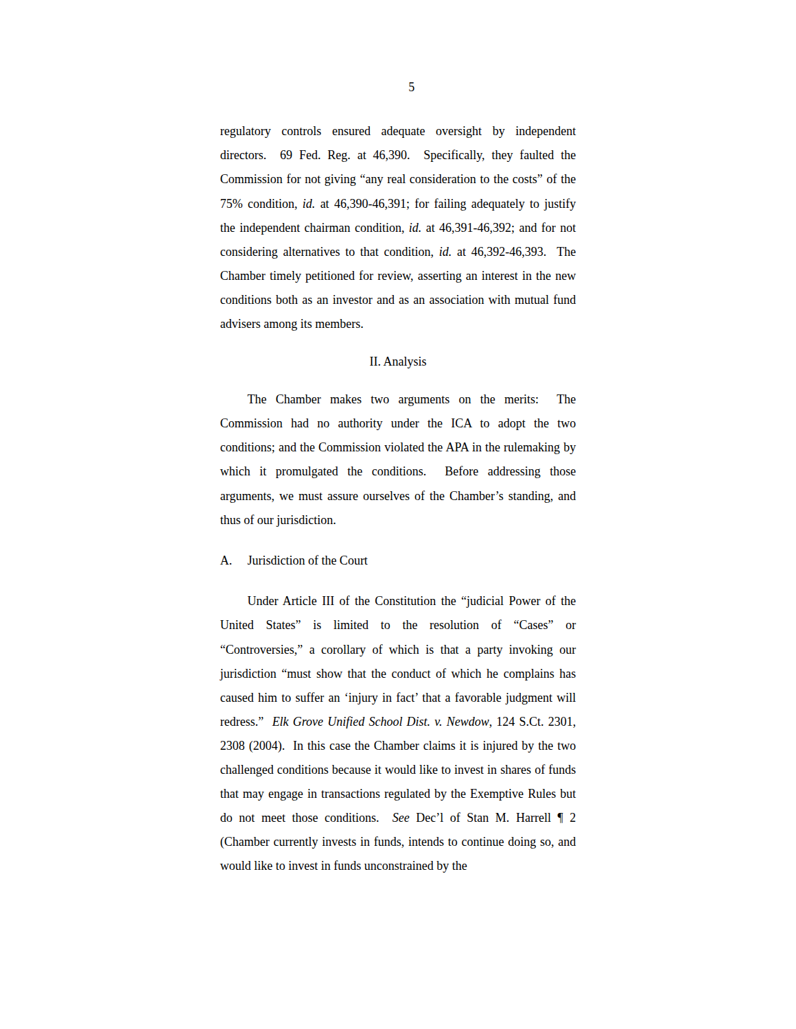5
regulatory controls ensured adequate oversight by independent directors. 69 Fed. Reg. at 46,390. Specifically, they faulted the Commission for not giving “any real consideration to the costs” of the 75% condition, id. at 46,390-46,391; for failing adequately to justify the independent chairman condition, id. at 46,391-46,392; and for not considering alternatives to that condition, id. at 46,392-46,393. The Chamber timely petitioned for review, asserting an interest in the new conditions both as an investor and as an association with mutual fund advisers among its members.
II. Analysis
The Chamber makes two arguments on the merits: The Commission had no authority under the ICA to adopt the two conditions; and the Commission violated the APA in the rulemaking by which it promulgated the conditions. Before addressing those arguments, we must assure ourselves of the Chamber’s standing, and thus of our jurisdiction.
A. Jurisdiction of the Court
Under Article III of the Constitution the “judicial Power of the United States” is limited to the resolution of “Cases” or “Controversies,” a corollary of which is that a party invoking our jurisdiction “must show that the conduct of which he complains has caused him to suffer an ‘injury in fact’ that a favorable judgment will redress.” Elk Grove Unified School Dist. v. Newdow, 124 S.Ct. 2301, 2308 (2004). In this case the Chamber claims it is injured by the two challenged conditions because it would like to invest in shares of funds that may engage in transactions regulated by the Exemptive Rules but do not meet those conditions. See Dec’l of Stan M. Harrell ¶ 2 (Chamber currently invests in funds, intends to continue doing so, and would like to invest in funds unconstrained by the